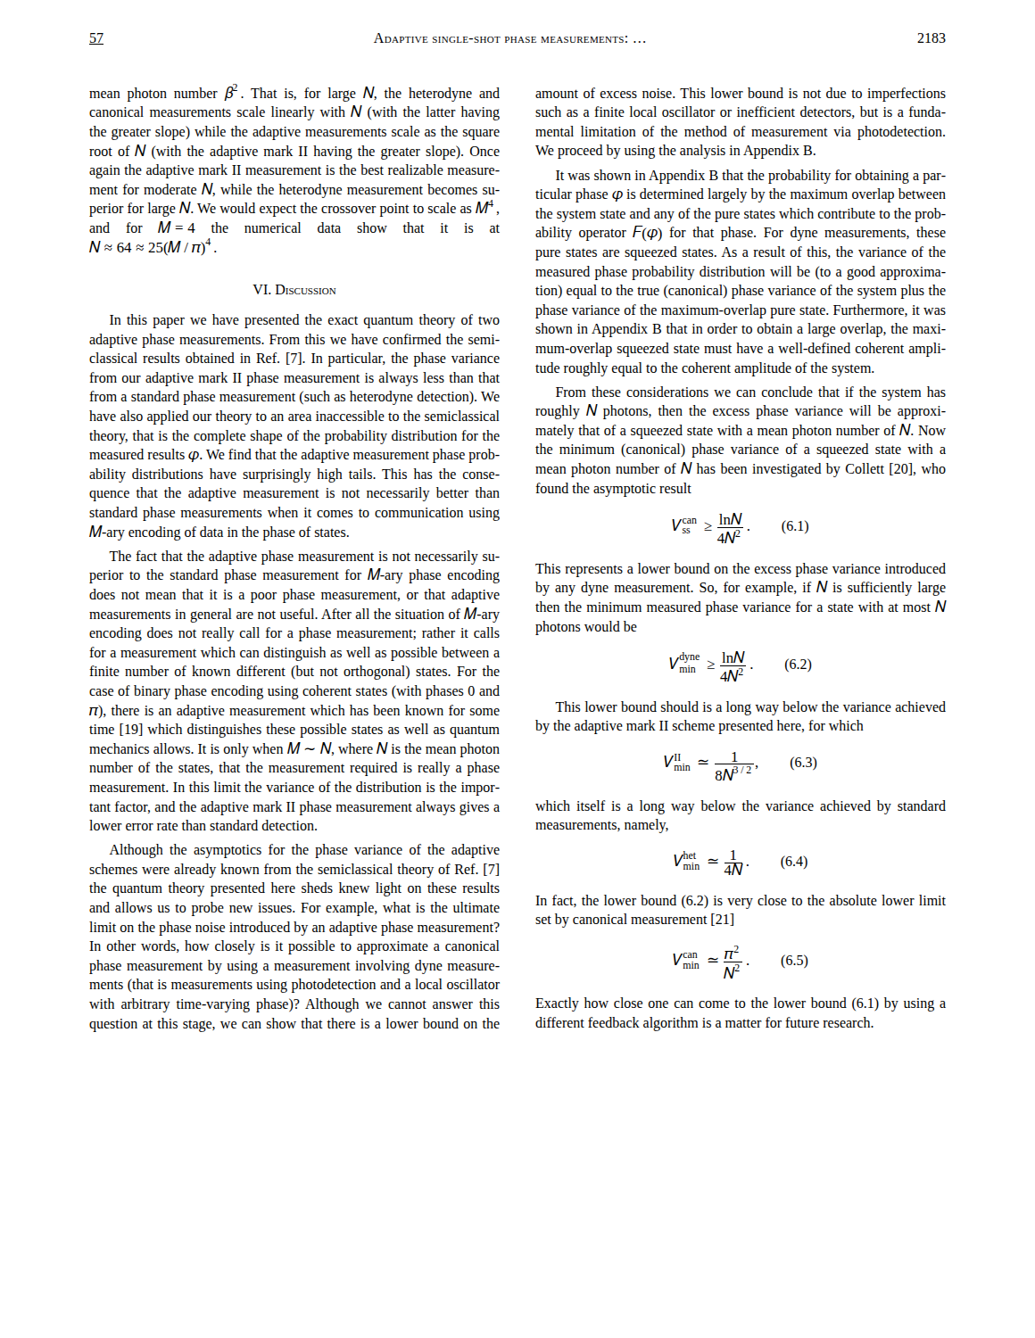57 Adaptive single-shot phase measurements: … 2183
mean photon number β2. That is, for large N, the heterodyne and canonical measurements scale linearly with N (with the latter having the greater slope) while the adaptive measurements scale as the square root of N (with the adaptive mark II having the greater slope). Once again the adaptive mark II measurement is the best realizable measurement for moderate N, while the heterodyne measurement becomes superior for large N. We would expect the crossover point to scale as M4, and for M=4 the numerical data show that it is at N≈64≈25(M/π)4.
VI. Discussion
In this paper we have presented the exact quantum theory of two adaptive phase measurements. From this we have confirmed the semiclassical results obtained in Ref. [7]. In particular, the phase variance from our adaptive mark II phase measurement is always less than that from a standard phase measurement (such as heterodyne detection). We have also applied our theory to an area inaccessible to the semiclassical theory, that is the complete shape of the probability distribution for the measured results φ. We find that the adaptive measurement phase probability distributions have surprisingly high tails. This has the consequence that the adaptive measurement is not necessarily better than standard phase measurements when it comes to communication using M-ary encoding of data in the phase of states.
The fact that the adaptive phase measurement is not necessarily superior to the standard phase measurement for M-ary phase encoding does not mean that it is a poor phase measurement, or that adaptive measurements in general are not useful. After all the situation of M-ary encoding does not really call for a phase measurement; rather it calls for a measurement which can distinguish as well as possible between a finite number of known different (but not orthogonal) states. For the case of binary phase encoding using coherent states (with phases 0 and π), there is an adaptive measurement which has been known for some time [19] which distinguishes these possible states as well as quantum mechanics allows. It is only when M∼N, where N is the mean photon number of the states, that the measurement required is really a phase measurement. In this limit the variance of the distribution is the important factor, and the adaptive mark II phase measurement always gives a lower error rate than standard detection.
Although the asymptotics for the phase variance of the adaptive schemes were already known from the semiclassical theory of Ref. [7] the quantum theory presented here sheds knew light on these results and allows us to probe new issues. For example, what is the ultimate limit on the phase noise introduced by an adaptive phase measurement? In other words, how closely is it possible to approximate a canonical phase measurement by using a measurement involving dyne measurements (that is measurements using photodetection and a local oscillator with arbitrary time-varying phase)? Although we cannot answer this question at this stage, we can show that there is a lower bound on the amount of excess noise. This lower bound is not due to imperfections such as a finite local oscillator or inefficient detectors, but is a fundamental limitation of the method of measurement via photodetection. We proceed by using the analysis in Appendix B.
It was shown in Appendix B that the probability for obtaining a particular phase φ is determined largely by the maximum overlap between the system state and any of the pure states which contribute to the probability operator F(φ) for that phase. For dyne measurements, these pure states are squeezed states. As a result of this, the variance of the measured phase probability distribution will be (to a good approximation) equal to the true (canonical) phase variance of the system plus the phase variance of the maximum-overlap pure state. Furthermore, it was shown in Appendix B that in order to obtain a large overlap, the maximum-overlap squeezed state must have a well-defined coherent amplitude roughly equal to the coherent amplitude of the system.
From these considerations we can conclude that if the system has roughly N photons, then the excess phase variance will be approximately that of a squeezed state with a mean photon number of N. Now the minimum (canonical) phase variance of a squeezed state with a mean photon number of N has been investigated by Collett [20], who found the asymptotic result
Vsscan ≥ lnN 4N2 . (6.1)
This represents a lower bound on the excess phase variance introduced by any dyne measurement. So, for example, if N is sufficiently large then the minimum measured phase variance for a state with at most N photons would be
Vmindyne ≥ lnN 4N2 . (6.2)
This lower bound should is a long way below the variance achieved by the adaptive mark II scheme presented here, for which
VminII ≃ 1 8N3/2 , (6.3)
which itself is a long way below the variance achieved by standard measurements, namely,
Vminhet ≃ 1 4N . (6.4)
In fact, the lower bound (6.2) is very close to the absolute lower limit set by canonical measurement [21]
Vmincan ≃ π2 N2 . (6.5)
Exactly how close one can come to the lower bound (6.1) by using a different feedback algorithm is a matter for future research.